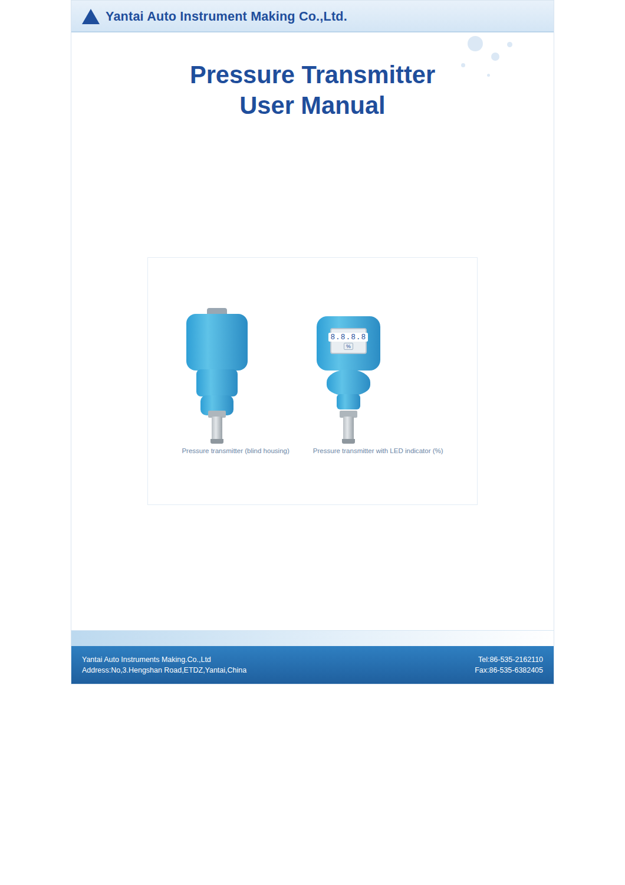Yantai Auto Instrument Making Co.,Ltd.
Pressure Transmitter User Manual
Pressure transmitter (blind housing)
8.8.8.8 %
Pressure transmitter with LED indicator (%)
Yantai Auto Instruments Making.Co.,Ltd
Address:No,3.Hengshan Road,ETDZ,Yantai,China
Tel:86-535-2162110
Fax:86-535-6382405